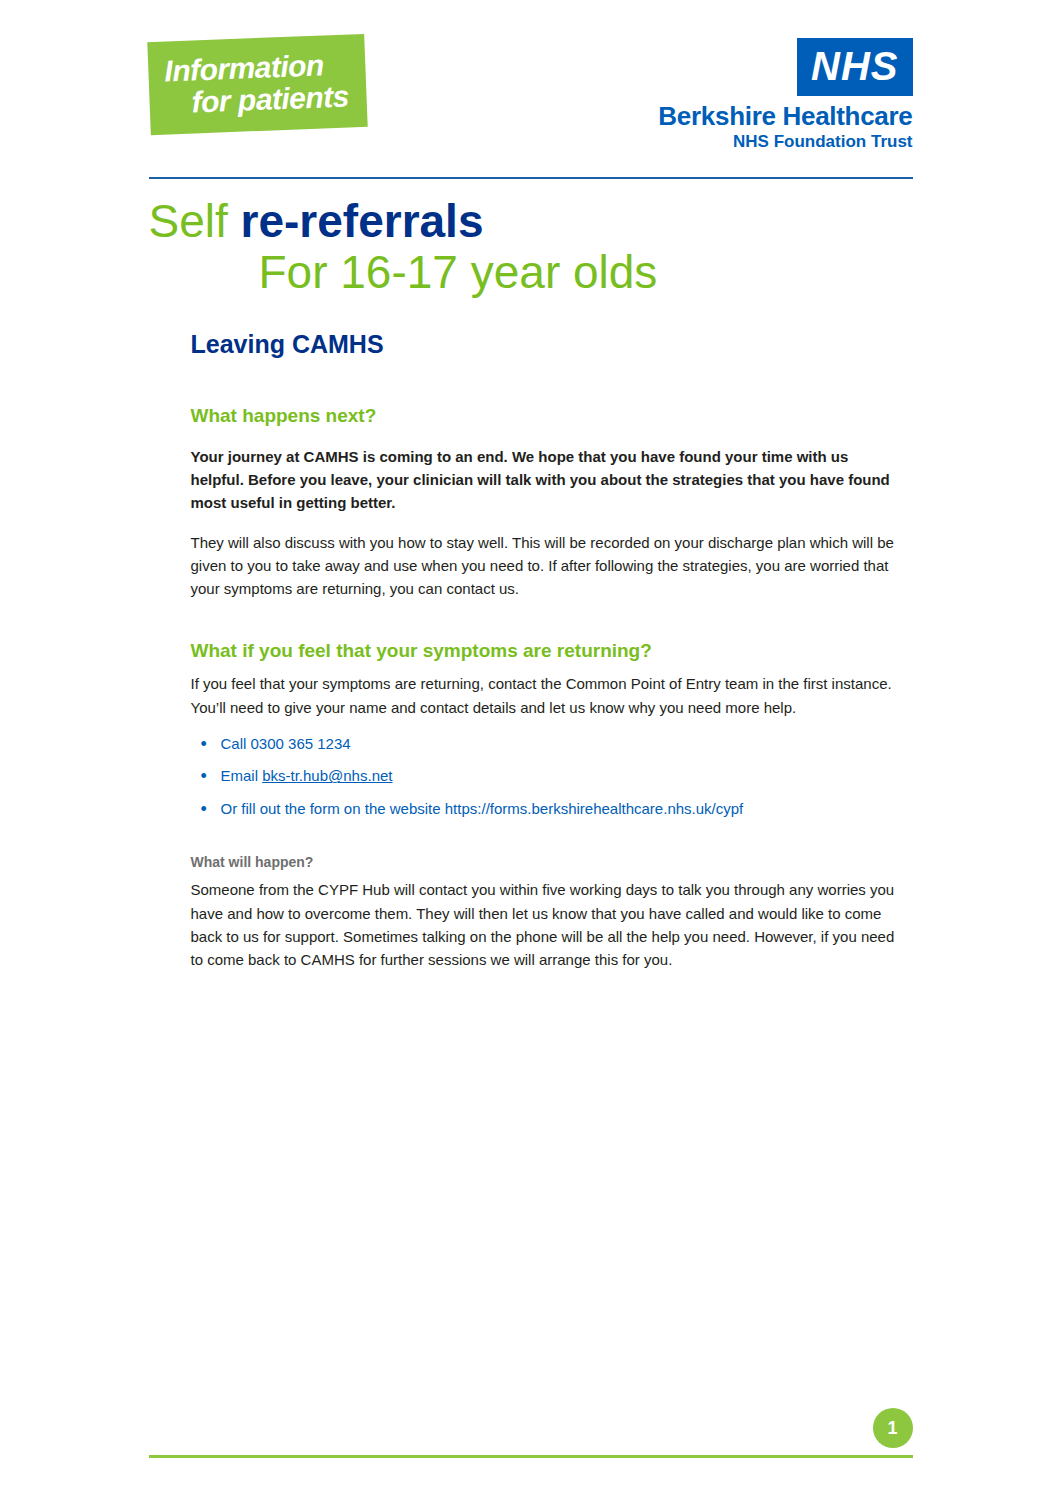Information for patients
NHS
Berkshire Healthcare
NHS Foundation Trust
Self re-referrals For 16-17 year olds
Leaving CAMHS
What happens next?
Your journey at CAMHS is coming to an end. We hope that you have found your time with us helpful. Before you leave, your clinician will talk with you about the strategies that you have found most useful in getting better.
They will also discuss with you how to stay well. This will be recorded on your discharge plan which will be given to you to take away and use when you need to. If after following the strategies, you are worried that your symptoms are returning, you can contact us.
What if you feel that your symptoms are returning?
If you feel that your symptoms are returning, contact the Common Point of Entry team in the first instance. You’ll need to give your name and contact details and let us know why you need more help.
Call 0300 365 1234
Email bks-tr.hub@nhs.net
Or fill out the form on the website https://forms.berkshirehealthcare.nhs.uk/cypf
What will happen?
Someone from the CYPF Hub will contact you within five working days to talk you through any worries you have and how to overcome them. They will then let us know that you have called and would like to come back to us for support. Sometimes talking on the phone will be all the help you need. However, if you need to come back to CAMHS for further sessions we will arrange this for you.
1